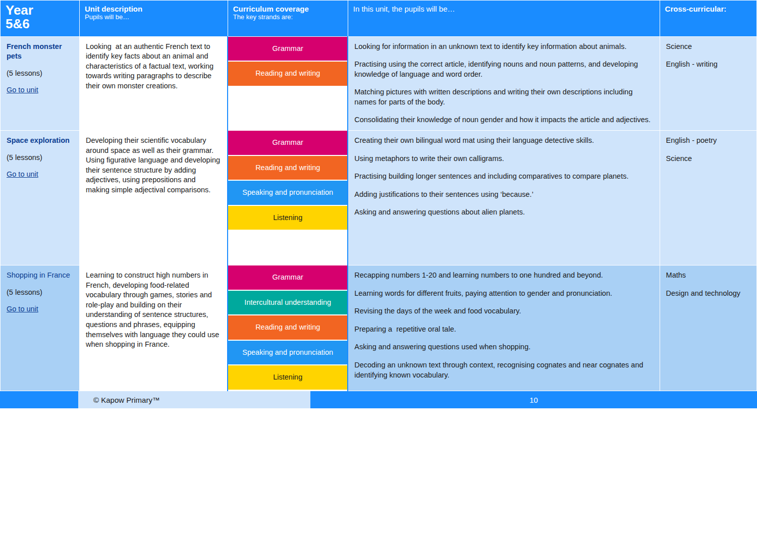| Year 5&6 | Unit description Pupils will be… | Curriculum coverage The key strands are: | In this unit, the pupils will be… | Cross-curricular: |
| --- | --- | --- | --- | --- |
| French monster pets (5 lessons) Go to unit | Looking at an authentic French text to identify key facts about an animal and characteristics of a factual text, working towards writing paragraphs to describe their own monster creations. | Grammar Reading and writing | Looking for information in an unknown text to identify key information about animals. Practising using the correct article, identifying nouns and noun patterns, and developing knowledge of language and word order. Matching pictures with written descriptions and writing their own descriptions including names for parts of the body. Consolidating their knowledge of noun gender and how it impacts the article and adjectives. | Science English - writing |
| Space exploration (5 lessons) Go to unit | Developing their scientific vocabulary around space as well as their grammar. Using figurative language and developing their sentence structure by adding adjectives, using prepositions and making simple adjectival comparisons. | Grammar Reading and writing Speaking and pronunciation Listening | Creating their own bilingual word mat using their language detective skills. Using metaphors to write their own calligrams. Practising building longer sentences and including comparatives to compare planets. Adding justifications to their sentences using ‘because.’ Asking and answering questions about alien planets. | English - poetry Science |
| Shopping in France (5 lessons) Go to unit | Learning to construct high numbers in French, developing food-related vocabulary through games, stories and role-play and building on their understanding of sentence structures, questions and phrases, equipping themselves with language they could use when shopping in France. | Grammar Intercultural understanding Reading and writing Speaking and pronunciation Listening | Recapping numbers 1-20 and learning numbers to one hundred and beyond. Learning words for different fruits, paying attention to gender and pronunciation. Revising the days of the week and food vocabulary. Preparing a repetitive oral tale. Asking and answering questions used when shopping. Decoding an unknown text through context, recognising cognates and near cognates and identifying known vocabulary. | Maths Design and technology |
© Kapow Primary™
10